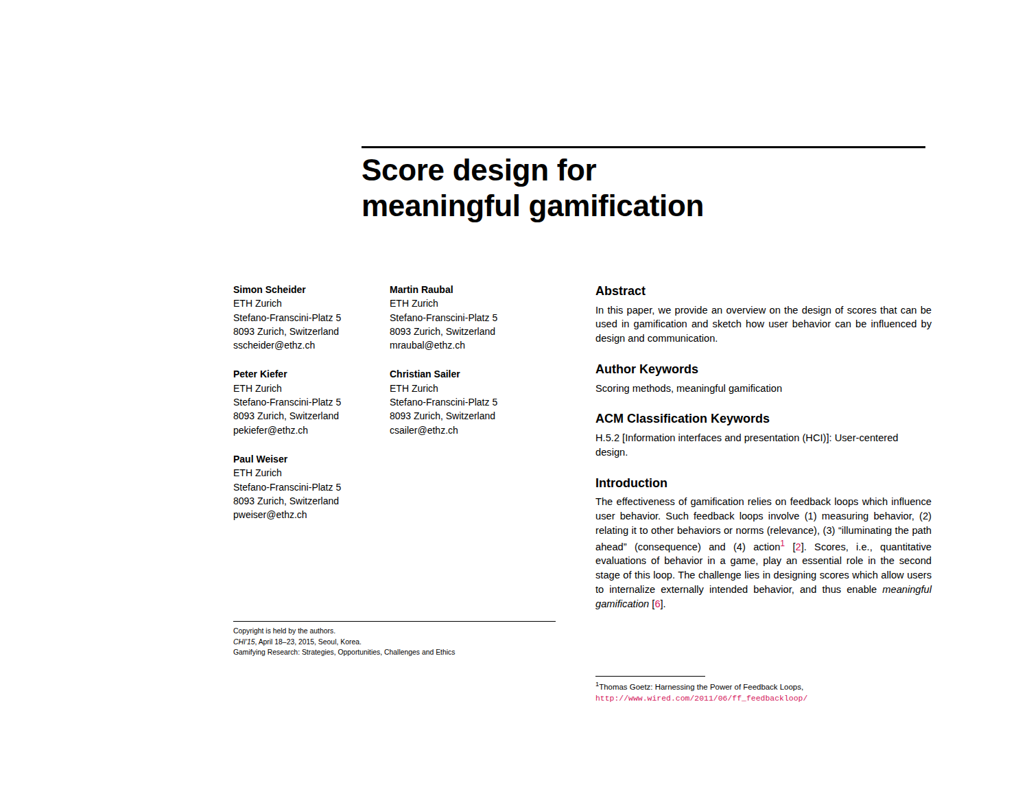Score design for
meaningful gamification
Simon Scheider
ETH Zurich
Stefano-Franscini-Platz 5
8093 Zurich, Switzerland
sscheider@ethz.ch
Martin Raubal
ETH Zurich
Stefano-Franscini-Platz 5
8093 Zurich, Switzerland
mraubal@ethz.ch
Peter Kiefer
ETH Zurich
Stefano-Franscini-Platz 5
8093 Zurich, Switzerland
pekiefer@ethz.ch
Christian Sailer
ETH Zurich
Stefano-Franscini-Platz 5
8093 Zurich, Switzerland
csailer@ethz.ch
Paul Weiser
ETH Zurich
Stefano-Franscini-Platz 5
8093 Zurich, Switzerland
pweiser@ethz.ch
Copyright is held by the authors.
CHI'15, April 18–23, 2015, Seoul, Korea.
Gamifying Research: Strategies, Opportunities, Challenges and Ethics
Abstract
In this paper, we provide an overview on the design of scores that can be used in gamification and sketch how user behavior can be influenced by design and communication.
Author Keywords
Scoring methods, meaningful gamification
ACM Classification Keywords
H.5.2 [Information interfaces and presentation (HCI)]: User-centered design.
Introduction
The effectiveness of gamification relies on feedback loops which influence user behavior. Such feedback loops involve (1) measuring behavior, (2) relating it to other behaviors or norms (relevance), (3) “illuminating the path ahead” (consequence) and (4) action1 [2]. Scores, i.e., quantitative evaluations of behavior in a game, play an essential role in the second stage of this loop. The challenge lies in designing scores which allow users to internalize externally intended behavior, and thus enable meaningful gamification [6].
1Thomas Goetz: Harnessing the Power of Feedback Loops,
http://www.wired.com/2011/06/ff_feedbackloop/